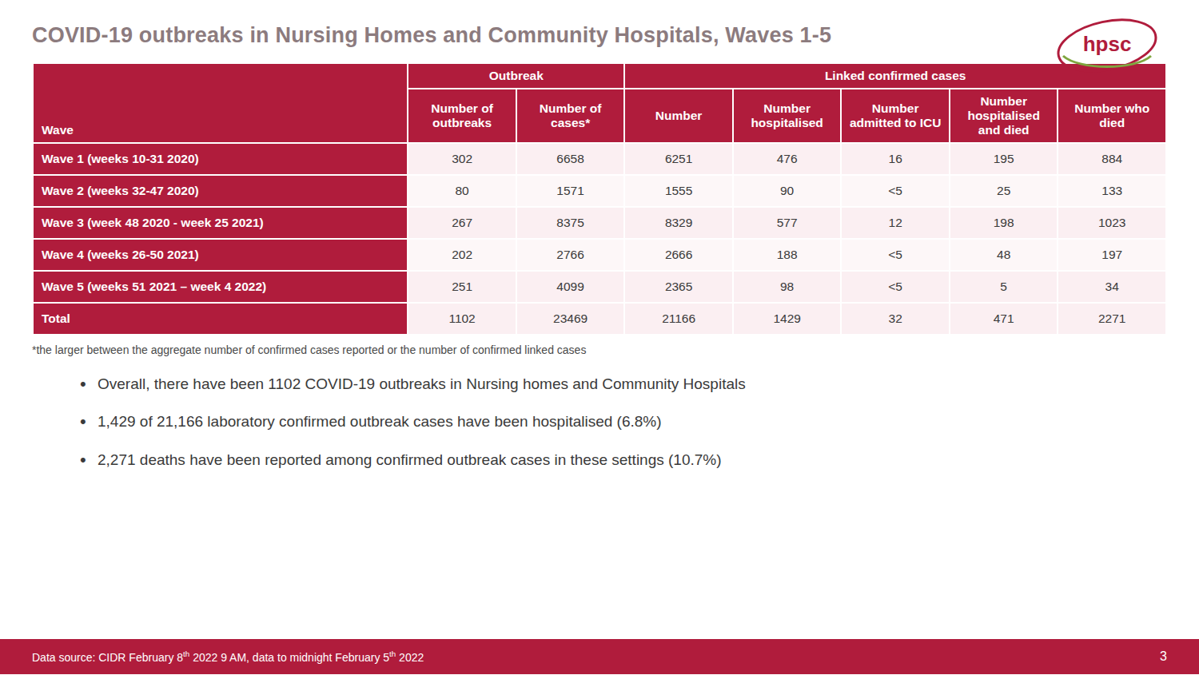COVID-19 outbreaks in Nursing Homes and Community Hospitals, Waves 1-5
hpsc
| Wave | Outbreak | Linked confirmed cases |
| --- | --- | --- |
| Number of outbreaks | Number of cases* | Number | Number hospitalised | Number admitted to ICU | Number hospitalised and died | Number who died |
| Wave 1 (weeks 10-31 2020) | 302 | 6658 | 6251 | 476 | 16 | 195 | 884 |
| Wave 2 (weeks 32-47 2020) | 80 | 1571 | 1555 | 90 | <5 | 25 | 133 |
| Wave 3 (week 48 2020 - week 25 2021) | 267 | 8375 | 8329 | 577 | 12 | 198 | 1023 |
| Wave 4 (weeks 26-50 2021) | 202 | 2766 | 2666 | 188 | <5 | 48 | 197 |
| Wave 5 (weeks 51 2021 – week 4 2022) | 251 | 4099 | 2365 | 98 | <5 | 5 | 34 |
| Total | 1102 | 23469 | 21166 | 1429 | 32 | 471 | 2271 |
*the larger between the aggregate number of confirmed cases reported or the number of confirmed linked cases
Overall, there have been 1102 COVID-19 outbreaks in Nursing homes and Community Hospitals
1,429 of 21,166 laboratory confirmed outbreak cases have been hospitalised (6.8%)
2,271 deaths have been reported among confirmed outbreak cases in these settings (10.7%)
Data source: CIDR February 8th 2022 9 AM, data to midnight February 5th 2022
3